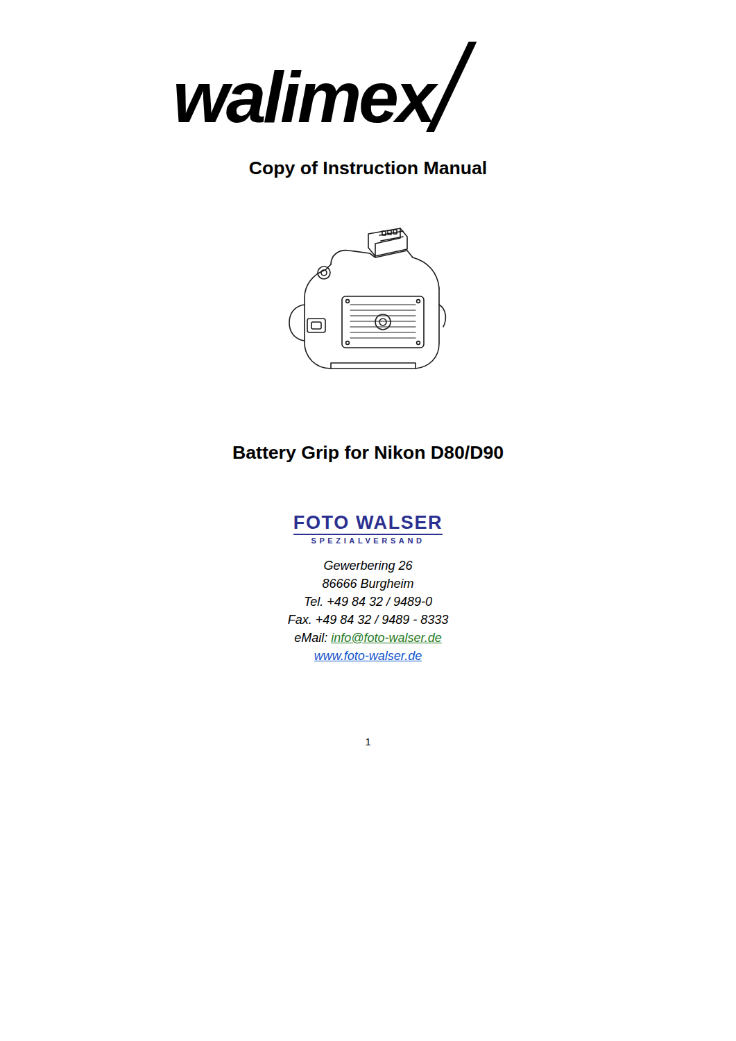walimex
Copy of Instruction Manual
Battery Grip for Nikon D80/D90
FOTO WALSER
SPEZIALVERSAND
Gewerbering 26
86666 Burgheim
Tel. +49 84 32 / 9489-0
Fax. +49 84 32 / 9489 - 8333
eMail: info@foto-walser.de
www.foto-walser.de
1